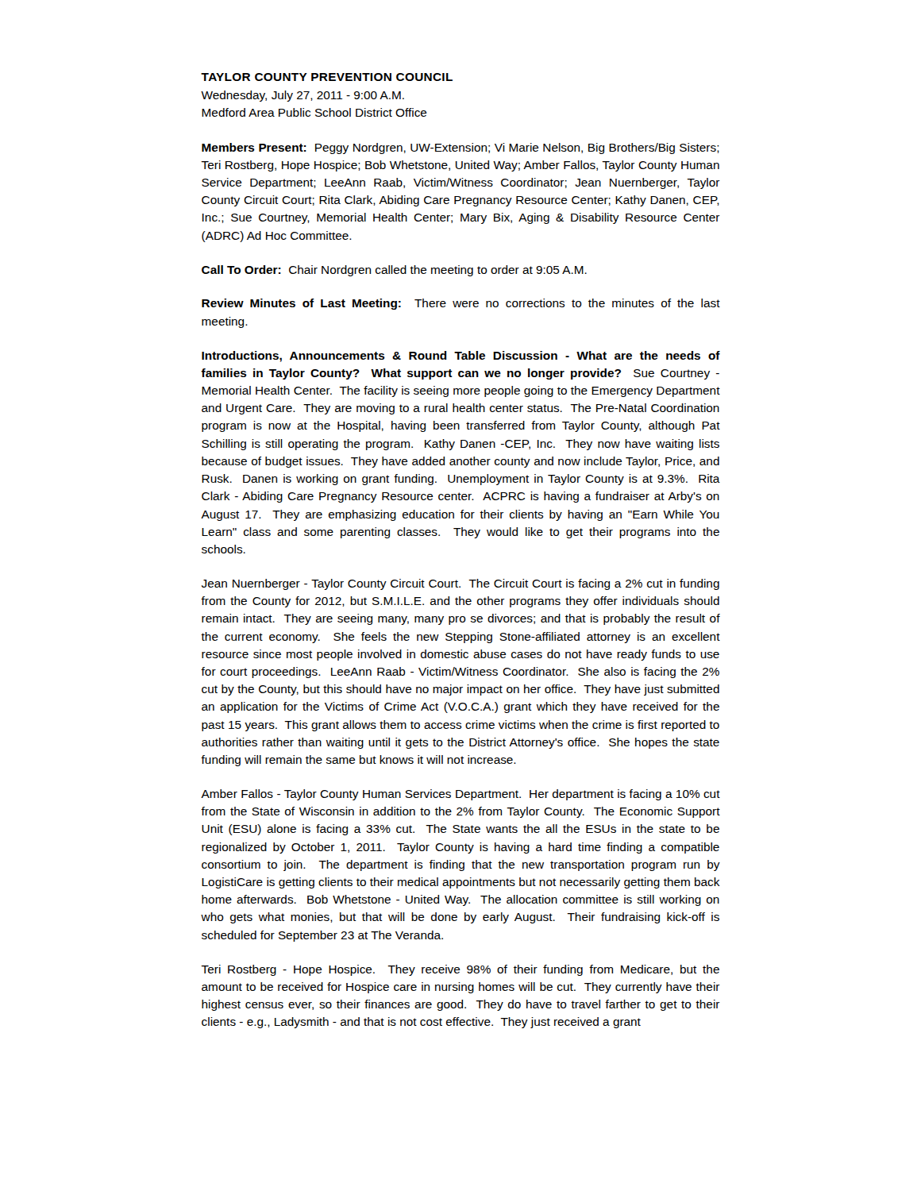TAYLOR COUNTY PREVENTION COUNCIL
Wednesday, July 27, 2011 - 9:00 A.M.
Medford Area Public School District Office
Members Present: Peggy Nordgren, UW-Extension; Vi Marie Nelson, Big Brothers/Big Sisters; Teri Rostberg, Hope Hospice; Bob Whetstone, United Way; Amber Fallos, Taylor County Human Service Department; LeeAnn Raab, Victim/Witness Coordinator; Jean Nuernberger, Taylor County Circuit Court; Rita Clark, Abiding Care Pregnancy Resource Center; Kathy Danen, CEP, Inc.; Sue Courtney, Memorial Health Center; Mary Bix, Aging & Disability Resource Center (ADRC) Ad Hoc Committee.
Call To Order: Chair Nordgren called the meeting to order at 9:05 A.M.
Review Minutes of Last Meeting: There were no corrections to the minutes of the last meeting.
Introductions, Announcements & Round Table Discussion - What are the needs of families in Taylor County? What support can we no longer provide? Sue Courtney - Memorial Health Center. The facility is seeing more people going to the Emergency Department and Urgent Care. They are moving to a rural health center status. The Pre-Natal Coordination program is now at the Hospital, having been transferred from Taylor County, although Pat Schilling is still operating the program. Kathy Danen -CEP, Inc. They now have waiting lists because of budget issues. They have added another county and now include Taylor, Price, and Rusk. Danen is working on grant funding. Unemployment in Taylor County is at 9.3%. Rita Clark - Abiding Care Pregnancy Resource center. ACPRC is having a fundraiser at Arby's on August 17. They are emphasizing education for their clients by having an "Earn While You Learn" class and some parenting classes. They would like to get their programs into the schools.
Jean Nuernberger - Taylor County Circuit Court. The Circuit Court is facing a 2% cut in funding from the County for 2012, but S.M.I.L.E. and the other programs they offer individuals should remain intact. They are seeing many, many pro se divorces; and that is probably the result of the current economy. She feels the new Stepping Stone-affiliated attorney is an excellent resource since most people involved in domestic abuse cases do not have ready funds to use for court proceedings. LeeAnn Raab - Victim/Witness Coordinator. She also is facing the 2% cut by the County, but this should have no major impact on her office. They have just submitted an application for the Victims of Crime Act (V.O.C.A.) grant which they have received for the past 15 years. This grant allows them to access crime victims when the crime is first reported to authorities rather than waiting until it gets to the District Attorney's office. She hopes the state funding will remain the same but knows it will not increase.
Amber Fallos - Taylor County Human Services Department. Her department is facing a 10% cut from the State of Wisconsin in addition to the 2% from Taylor County. The Economic Support Unit (ESU) alone is facing a 33% cut. The State wants the all the ESUs in the state to be regionalized by October 1, 2011. Taylor County is having a hard time finding a compatible consortium to join. The department is finding that the new transportation program run by LogistiCare is getting clients to their medical appointments but not necessarily getting them back home afterwards. Bob Whetstone - United Way. The allocation committee is still working on who gets what monies, but that will be done by early August. Their fundraising kick-off is scheduled for September 23 at The Veranda.
Teri Rostberg - Hope Hospice. They receive 98% of their funding from Medicare, but the amount to be received for Hospice care in nursing homes will be cut. They currently have their highest census ever, so their finances are good. They do have to travel farther to get to their clients - e.g., Ladysmith - and that is not cost effective. They just received a grant